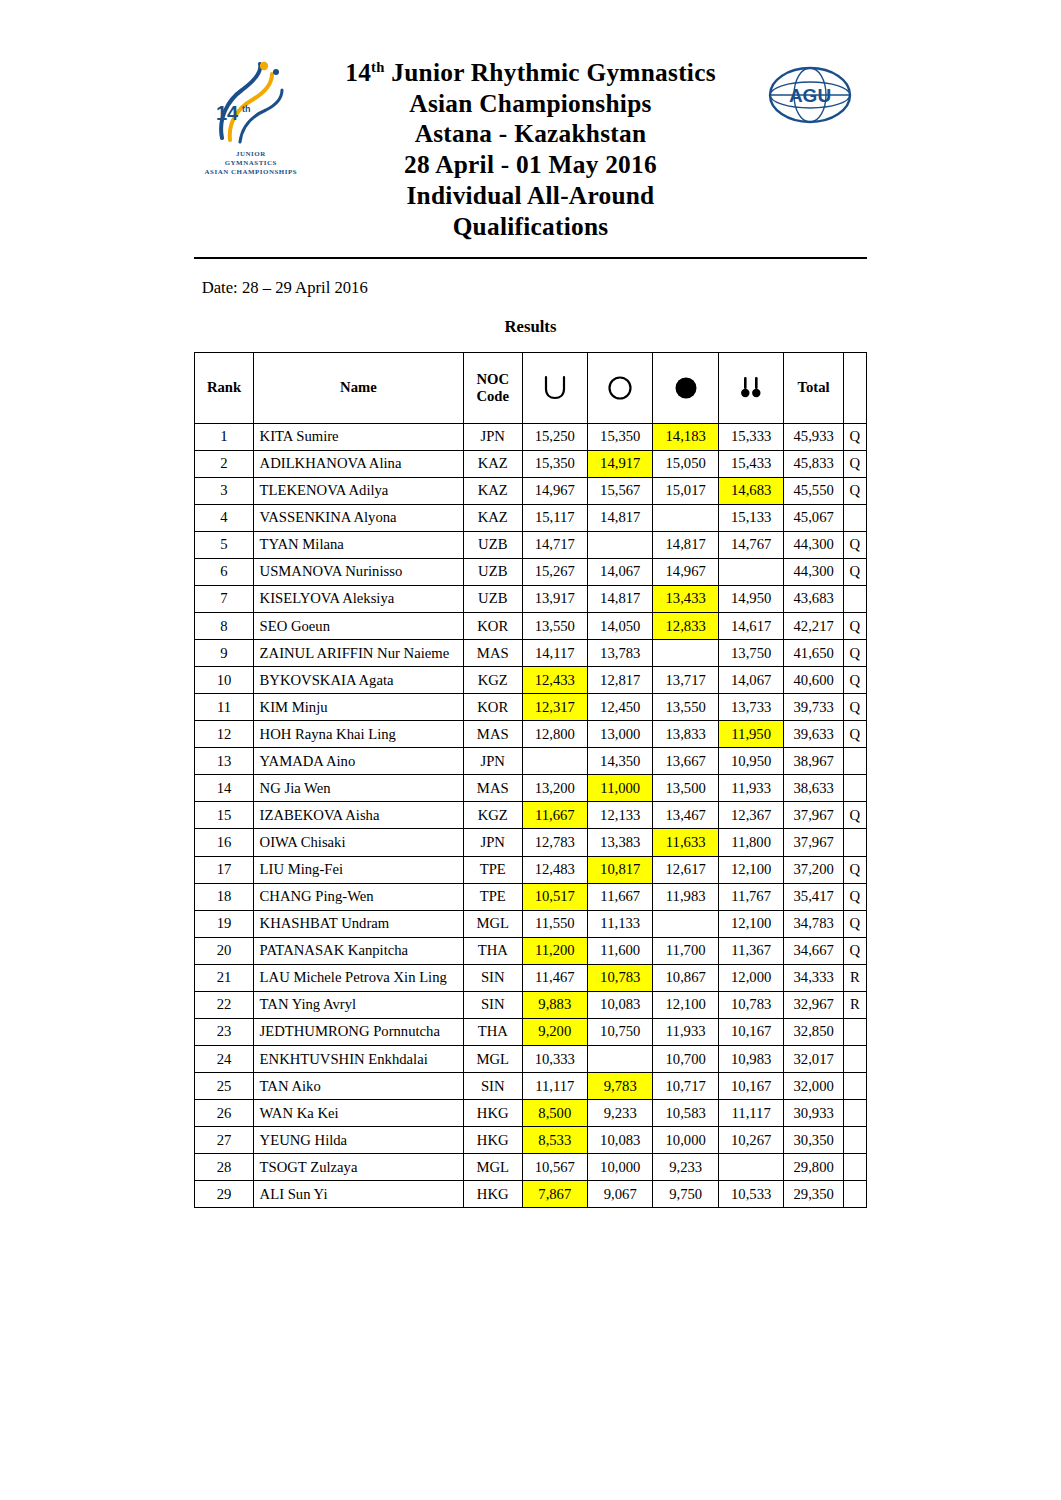14 th
Junior
Gymnastics
Asian Championships
14th Junior Rhythmic Gymnastics
Asian Championships
Astana - Kazakhstan
28 April - 01 May 2016
Individual All-Around Qualifications
AGU
Date: 28 – 29 April 2016
Results
| Rank | Name | NOC Code | | | | | Total | |
| --- | --- | --- | --- | --- | --- | --- | --- | --- |
| 1 | KITA Sumire | JPN | 15,250 | 15,350 | 14,183 | 15,333 | 45,933 | Q |
| 2 | ADILKHANOVA Alina | KAZ | 15,350 | 14,917 | 15,050 | 15,433 | 45,833 | Q |
| 3 | TLEKENOVA Adilya | KAZ | 14,967 | 15,567 | 15,017 | 14,683 | 45,550 | Q |
| 4 | VASSENKINA Alyona | KAZ | 15,117 | 14,817 | | 15,133 | 45,067 | |
| 5 | TYAN Milana | UZB | 14,717 | | 14,817 | 14,767 | 44,300 | Q |
| 6 | USMANOVA Nurinisso | UZB | 15,267 | 14,067 | 14,967 | | 44,300 | Q |
| 7 | KISELYOVA Aleksiya | UZB | 13,917 | 14,817 | 13,433 | 14,950 | 43,683 | |
| 8 | SEO Goeun | KOR | 13,550 | 14,050 | 12,833 | 14,617 | 42,217 | Q |
| 9 | ZAINUL ARIFFIN Nur Naieme | MAS | 14,117 | 13,783 | | 13,750 | 41,650 | Q |
| 10 | BYKOVSKAIA Agata | KGZ | 12,433 | 12,817 | 13,717 | 14,067 | 40,600 | Q |
| 11 | KIM Minju | KOR | 12,317 | 12,450 | 13,550 | 13,733 | 39,733 | Q |
| 12 | HOH Rayna Khai Ling | MAS | 12,800 | 13,000 | 13,833 | 11,950 | 39,633 | Q |
| 13 | YAMADA Aino | JPN | | 14,350 | 13,667 | 10,950 | 38,967 | |
| 14 | NG Jia Wen | MAS | 13,200 | 11,000 | 13,500 | 11,933 | 38,633 | |
| 15 | IZABEKOVA Aisha | KGZ | 11,667 | 12,133 | 13,467 | 12,367 | 37,967 | Q |
| 16 | OIWA Chisaki | JPN | 12,783 | 13,383 | 11,633 | 11,800 | 37,967 | |
| 17 | LIU Ming-Fei | TPE | 12,483 | 10,817 | 12,617 | 12,100 | 37,200 | Q |
| 18 | CHANG Ping-Wen | TPE | 10,517 | 11,667 | 11,983 | 11,767 | 35,417 | Q |
| 19 | KHASHBAT Undram | MGL | 11,550 | 11,133 | | 12,100 | 34,783 | Q |
| 20 | PATANASAK Kanpitcha | THA | 11,200 | 11,600 | 11,700 | 11,367 | 34,667 | Q |
| 21 | LAU Michele Petrova Xin Ling | SIN | 11,467 | 10,783 | 10,867 | 12,000 | 34,333 | R |
| 22 | TAN Ying Avryl | SIN | 9,883 | 10,083 | 12,100 | 10,783 | 32,967 | R |
| 23 | JEDTHUMRONG Pornnutcha | THA | 9,200 | 10,750 | 11,933 | 10,167 | 32,850 | |
| 24 | ENKHTUVSHIN Enkhdalai | MGL | 10,333 | | 10,700 | 10,983 | 32,017 | |
| 25 | TAN Aiko | SIN | 11,117 | 9,783 | 10,717 | 10,167 | 32,000 | |
| 26 | WAN Ka Kei | HKG | 8,500 | 9,233 | 10,583 | 11,117 | 30,933 | |
| 27 | YEUNG Hilda | HKG | 8,533 | 10,083 | 10,000 | 10,267 | 30,350 | |
| 28 | TSOGT Zulzaya | MGL | 10,567 | 10,000 | 9,233 | | 29,800 | |
| 29 | ALI Sun Yi | HKG | 7,867 | 9,067 | 9,750 | 10,533 | 29,350 | |